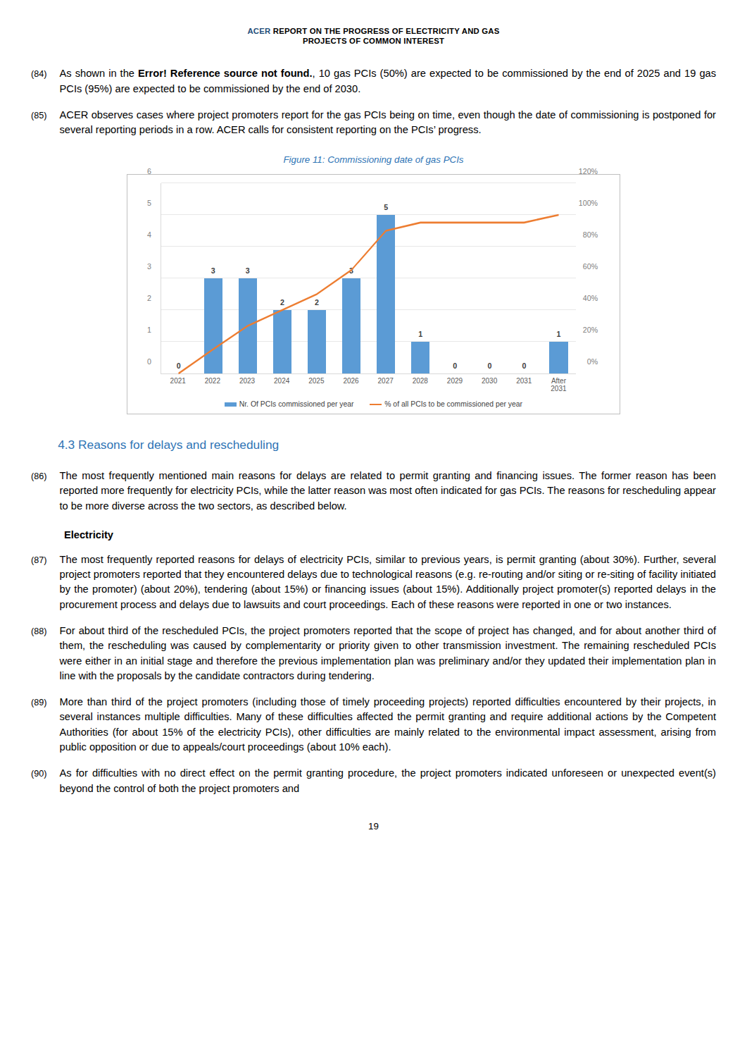ACER REPORT ON THE PROGRESS OF ELECTRICITY AND GAS
PROJECTS OF COMMON INTEREST
(84)
As shown in the Error! Reference source not found., 10 gas PCIs (50%) are expected to be commissioned by the end of 2025 and 19 gas PCIs (95%) are expected to be commissioned by the end of 2030.
(85)
ACER observes cases where project promoters report for the gas PCIs being on time, even though the date of commissioning is postponed for several reporting periods in a row. ACER calls for consistent reporting on the PCIs’ progress.
Figure 11: Commissioning date of gas PCIs
6
5
4
3
2
1
0
120%
100%
80%
60%
40%
20%
0%
0
3
3
2
2
3
5
1
0
0
0
1
2021
2022
2023
2024
2025
2026
2027
2028
2029
2030
2031
After
2031
Nr. Of PCIs commissioned per year
% of all PCIs to be commissioned per year
4.3 Reasons for delays and rescheduling
(86)
The most frequently mentioned main reasons for delays are related to permit granting and financing issues. The former reason has been reported more frequently for electricity PCIs, while the latter reason was most often indicated for gas PCIs. The reasons for rescheduling appear to be more diverse across the two sectors, as described below.
Electricity
(87)
The most frequently reported reasons for delays of electricity PCIs, similar to previous years, is permit granting (about 30%). Further, several project promoters reported that they encountered delays due to technological reasons (e.g. re-routing and/or siting or re-siting of facility initiated by the promoter) (about 20%), tendering (about 15%) or financing issues (about 15%). Additionally project promoter(s) reported delays in the procurement process and delays due to lawsuits and court proceedings. Each of these reasons were reported in one or two instances.
(88)
For about third of the rescheduled PCIs, the project promoters reported that the scope of project has changed, and for about another third of them, the rescheduling was caused by complementarity or priority given to other transmission investment. The remaining rescheduled PCIs were either in an initial stage and therefore the previous implementation plan was preliminary and/or they updated their implementation plan in line with the proposals by the candidate contractors during tendering.
(89)
More than third of the project promoters (including those of timely proceeding projects) reported difficulties encountered by their projects, in several instances multiple difficulties. Many of these difficulties affected the permit granting and require additional actions by the Competent Authorities (for about 15% of the electricity PCIs), other difficulties are mainly related to the environmental impact assessment, arising from public opposition or due to appeals/court proceedings (about 10% each).
(90)
As for difficulties with no direct effect on the permit granting procedure, the project promoters indicated unforeseen or unexpected event(s) beyond the control of both the project promoters and
19